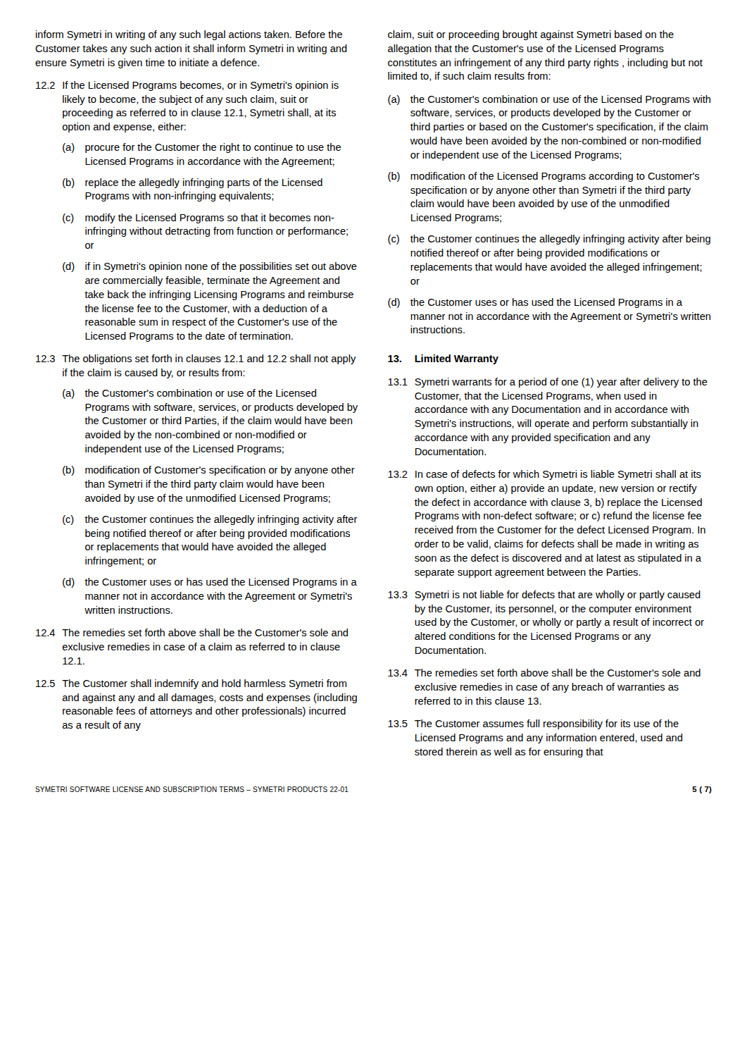inform Symetri in writing of any such legal actions taken. Before the Customer takes any such action it shall inform Symetri in writing and ensure Symetri is given time to initiate a defence.
12.2 If the Licensed Programs becomes, or in Symetri's opinion is likely to become, the subject of any such claim, suit or proceeding as referred to in clause 12.1, Symetri shall, at its option and expense, either:
(a) procure for the Customer the right to continue to use the Licensed Programs in accordance with the Agreement;
(b) replace the allegedly infringing parts of the Licensed Programs with non-infringing equivalents;
(c) modify the Licensed Programs so that it becomes non-infringing without detracting from function or performance; or
(d) if in Symetri's opinion none of the possibilities set out above are commercially feasible, terminate the Agreement and take back the infringing Licensing Programs and reimburse the license fee to the Customer, with a deduction of a reasonable sum in respect of the Customer's use of the Licensed Programs to the date of termination.
12.3 The obligations set forth in clauses 12.1 and 12.2 shall not apply if the claim is caused by, or results from:
(a) the Customer's combination or use of the Licensed Programs with software, services, or products developed by the Customer or third Parties, if the claim would have been avoided by the non-combined or non-modified or independent use of the Licensed Programs;
(b) modification of Customer's specification or by anyone other than Symetri if the third party claim would have been avoided by use of the unmodified Licensed Programs;
(c) the Customer continues the allegedly infringing activity after being notified thereof or after being provided modifications or replacements that would have avoided the alleged infringement; or
(d) the Customer uses or has used the Licensed Programs in a manner not in accordance with the Agreement or Symetri's written instructions.
12.4 The remedies set forth above shall be the Customer's sole and exclusive remedies in case of a claim as referred to in clause 12.1.
12.5 The Customer shall indemnify and hold harmless Symetri from and against any and all damages, costs and expenses (including reasonable fees of attorneys and other professionals) incurred as a result of any
claim, suit or proceeding brought against Symetri based on the allegation that the Customer's use of the Licensed Programs constitutes an infringement of any third party rights , including but not limited to, if such claim results from:
(a) the Customer's combination or use of the Licensed Programs with software, services, or products developed by the Customer or third parties or based on the Customer's specification, if the claim would have been avoided by the non-combined or non-modified or independent use of the Licensed Programs;
(b) modification of the Licensed Programs according to Customer's specification or by anyone other than Symetri if the third party claim would have been avoided by use of the unmodified Licensed Programs;
(c) the Customer continues the allegedly infringing activity after being notified thereof or after being provided modifications or replacements that would have avoided the alleged infringement; or
(d) the Customer uses or has used the Licensed Programs in a manner not in accordance with the Agreement or Symetri's written instructions.
13. Limited Warranty
13.1 Symetri warrants for a period of one (1) year after delivery to the Customer, that the Licensed Programs, when used in accordance with any Documentation and in accordance with Symetri's instructions, will operate and perform substantially in accordance with any provided specification and any Documentation.
13.2 In case of defects for which Symetri is liable Symetri shall at its own option, either a) provide an update, new version or rectify the defect in accordance with clause 3, b) replace the Licensed Programs with non-defect software; or c) refund the license fee received from the Customer for the defect Licensed Program. In order to be valid, claims for defects shall be made in writing as soon as the defect is discovered and at latest as stipulated in a separate support agreement between the Parties.
13.3 Symetri is not liable for defects that are wholly or partly caused by the Customer, its personnel, or the computer environment used by the Customer, or wholly or partly a result of incorrect or altered conditions for the Licensed Programs or any Documentation.
13.4 The remedies set forth above shall be the Customer's sole and exclusive remedies in case of any breach of warranties as referred to in this clause 13.
13.5 The Customer assumes full responsibility for its use of the Licensed Programs and any information entered, used and stored therein as well as for ensuring that
SYMETRI SOFTWARE LICENSE AND SUBSCRIPTION TERMS – SYMETRI PRODUCTS 22-01 5 ( 7)